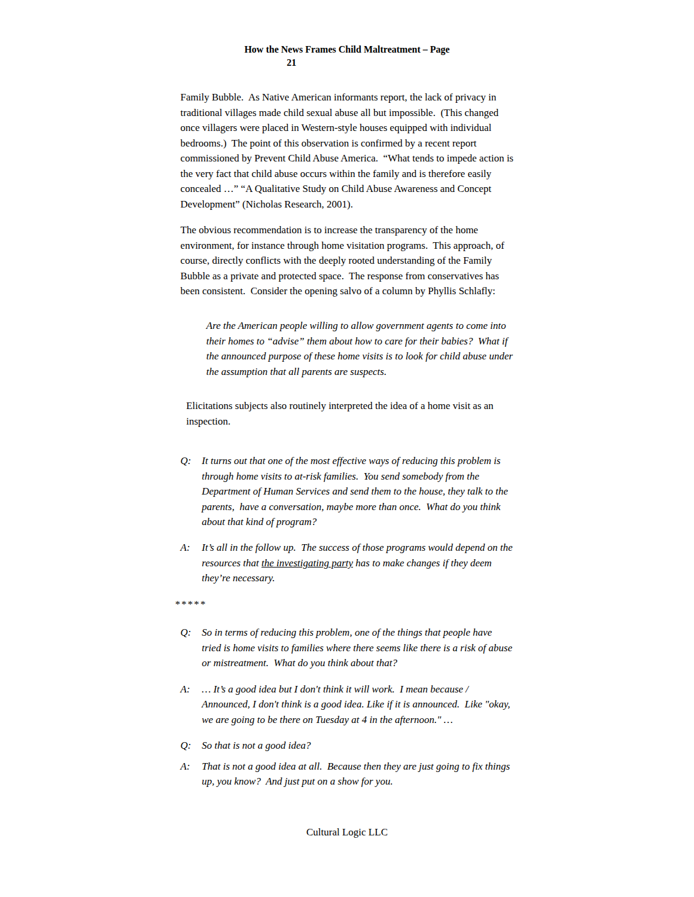How the News Frames Child Maltreatment – Page 21
Family Bubble. As Native American informants report, the lack of privacy in traditional villages made child sexual abuse all but impossible. (This changed once villagers were placed in Western-style houses equipped with individual bedrooms.) The point of this observation is confirmed by a recent report commissioned by Prevent Child Abuse America. “What tends to impede action is the very fact that child abuse occurs within the family and is therefore easily concealed …” “A Qualitative Study on Child Abuse Awareness and Concept Development” (Nicholas Research, 2001).
The obvious recommendation is to increase the transparency of the home environment, for instance through home visitation programs. This approach, of course, directly conflicts with the deeply rooted understanding of the Family Bubble as a private and protected space. The response from conservatives has been consistent. Consider the opening salvo of a column by Phyllis Schlafly:
Are the American people willing to allow government agents to come into their homes to “advise” them about how to care for their babies? What if the announced purpose of these home visits is to look for child abuse under the assumption that all parents are suspects.
Elicitations subjects also routinely interpreted the idea of a home visit as an inspection.
Q: It turns out that one of the most effective ways of reducing this problem is through home visits to at-risk families. You send somebody from the Department of Human Services and send them to the house, they talk to the parents, have a conversation, maybe more than once. What do you think about that kind of program?
A: It’s all in the follow up. The success of those programs would depend on the resources that the investigating party has to make changes if they deem they’re necessary.
*****
Q: So in terms of reducing this problem, one of the things that people have tried is home visits to families where there seems like there is a risk of abuse or mistreatment. What do you think about that?
A: … It’s a good idea but I don't think it will work. I mean because / Announced, I don't think is a good idea. Like if it is announced. Like "okay, we are going to be there on Tuesday at 4 in the afternoon." …
Q: So that is not a good idea?
A: That is not a good idea at all. Because then they are just going to fix things up, you know? And just put on a show for you.
Cultural Logic LLC